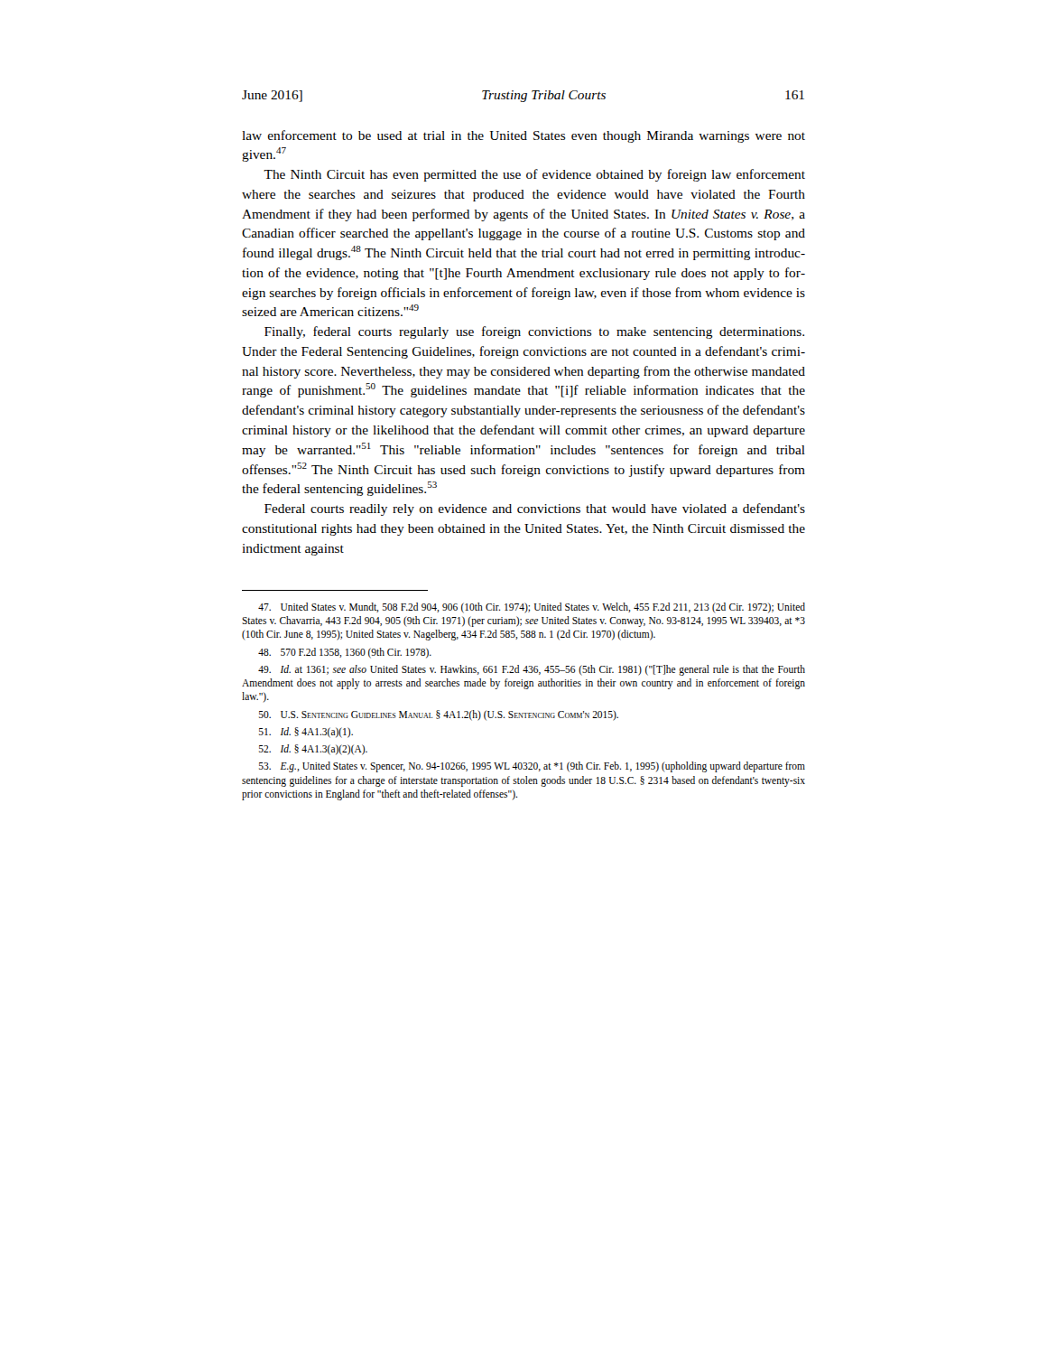June 2016] Trusting Tribal Courts 161
law enforcement to be used at trial in the United States even though Miranda warnings were not given.47
The Ninth Circuit has even permitted the use of evidence obtained by foreign law enforcement where the searches and seizures that produced the evidence would have violated the Fourth Amendment if they had been performed by agents of the United States. In United States v. Rose, a Canadian officer searched the appellant's luggage in the course of a routine U.S. Customs stop and found illegal drugs.48 The Ninth Circuit held that the trial court had not erred in permitting introduction of the evidence, noting that "[t]he Fourth Amendment exclusionary rule does not apply to foreign searches by foreign officials in enforcement of foreign law, even if those from whom evidence is seized are American citizens."49
Finally, federal courts regularly use foreign convictions to make sentencing determinations. Under the Federal Sentencing Guidelines, foreign convictions are not counted in a defendant's criminal history score. Nevertheless, they may be considered when departing from the otherwise mandated range of punishment.50 The guidelines mandate that "[i]f reliable information indicates that the defendant's criminal history category substantially under-represents the seriousness of the defendant's criminal history or the likelihood that the defendant will commit other crimes, an upward departure may be warranted."51 This "reliable information" includes "sentences for foreign and tribal offenses."52 The Ninth Circuit has used such foreign convictions to justify upward departures from the federal sentencing guidelines.53
Federal courts readily rely on evidence and convictions that would have violated a defendant's constitutional rights had they been obtained in the United States. Yet, the Ninth Circuit dismissed the indictment against
47. United States v. Mundt, 508 F.2d 904, 906 (10th Cir. 1974); United States v. Welch, 455 F.2d 211, 213 (2d Cir. 1972); United States v. Chavarria, 443 F.2d 904, 905 (9th Cir. 1971) (per curiam); see United States v. Conway, No. 93-8124, 1995 WL 339403, at *3 (10th Cir. June 8, 1995); United States v. Nagelberg, 434 F.2d 585, 588 n. 1 (2d Cir. 1970) (dictum).
48. 570 F.2d 1358, 1360 (9th Cir. 1978).
49. Id. at 1361; see also United States v. Hawkins, 661 F.2d 436, 455–56 (5th Cir. 1981) ("[T]he general rule is that the Fourth Amendment does not apply to arrests and searches made by foreign authorities in their own country and in enforcement of foreign law.").
50. U.S. Sentencing Guidelines Manual § 4A1.2(h) (U.S. Sentencing Comm'n 2015).
51. Id. § 4A1.3(a)(1).
52. Id. § 4A1.3(a)(2)(A).
53. E.g., United States v. Spencer, No. 94-10266, 1995 WL 40320, at *1 (9th Cir. Feb. 1, 1995) (upholding upward departure from sentencing guidelines for a charge of interstate transportation of stolen goods under 18 U.S.C. § 2314 based on defendant's twenty-six prior convictions in England for "theft and theft-related offenses").